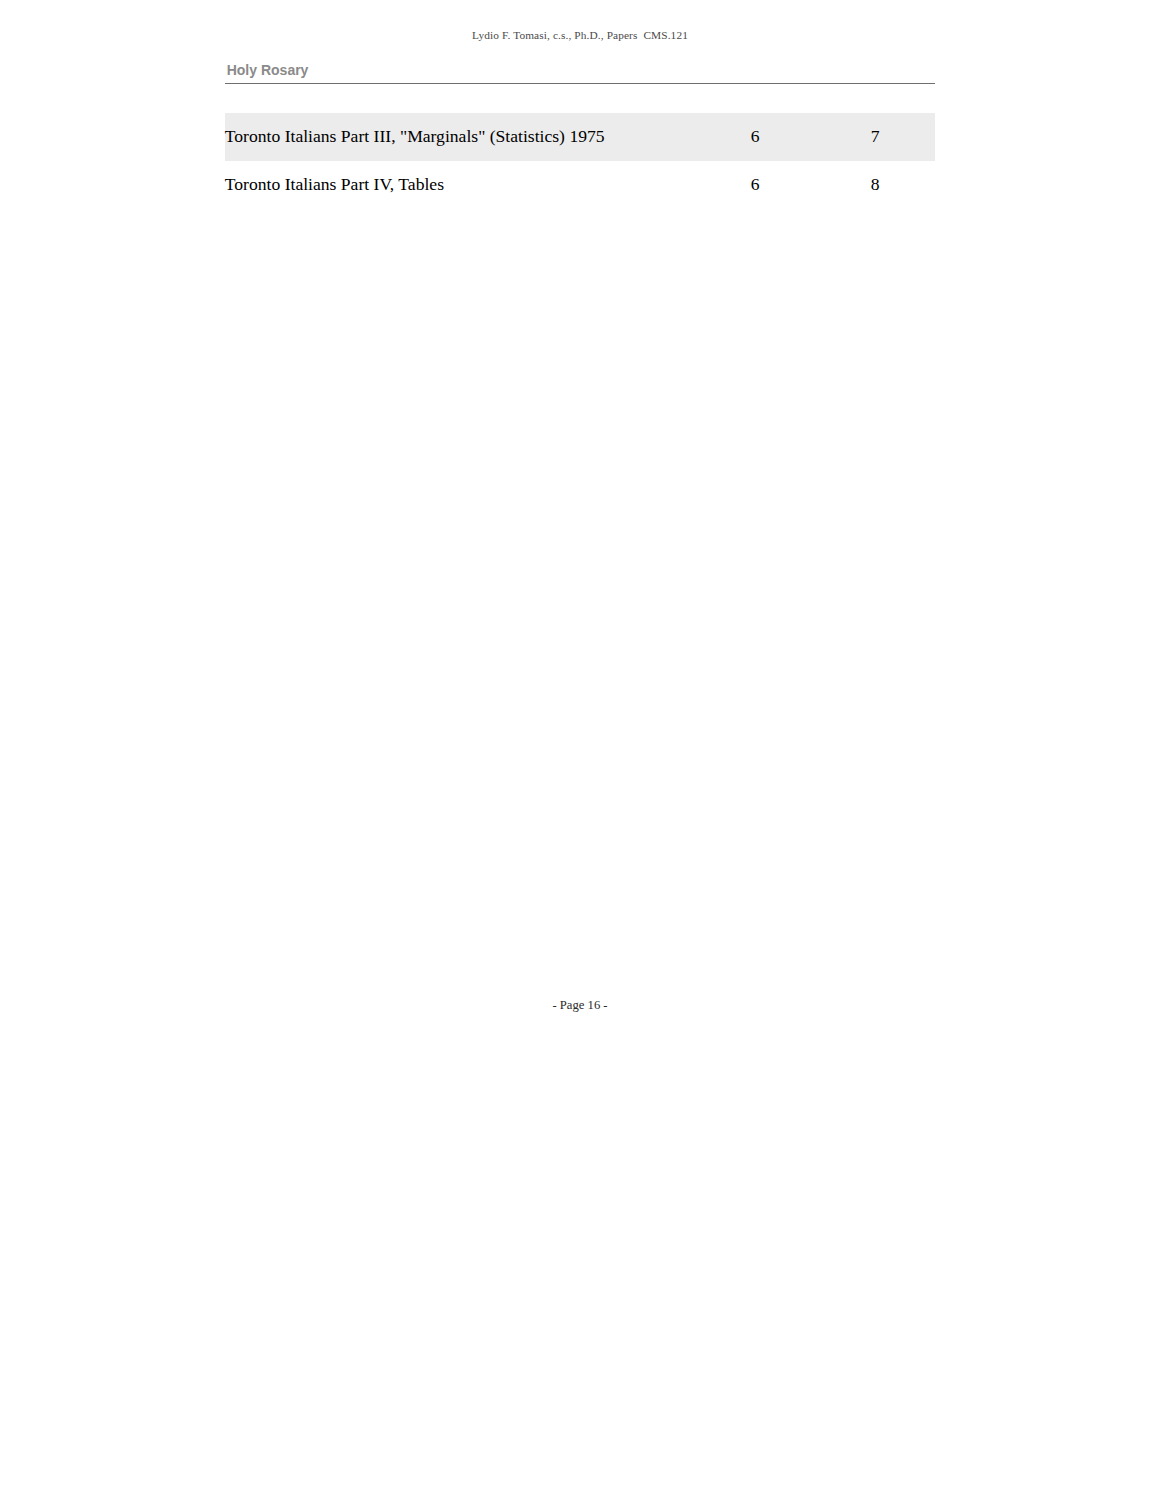Lydio F. Tomasi, c.s., Ph.D., Papers CMS.121
Holy Rosary
| Toronto Italians Part III, "Marginals" (Statistics) 1975 | 6 | 7 |
| Toronto Italians Part IV, Tables | 6 | 8 |
- Page 16 -